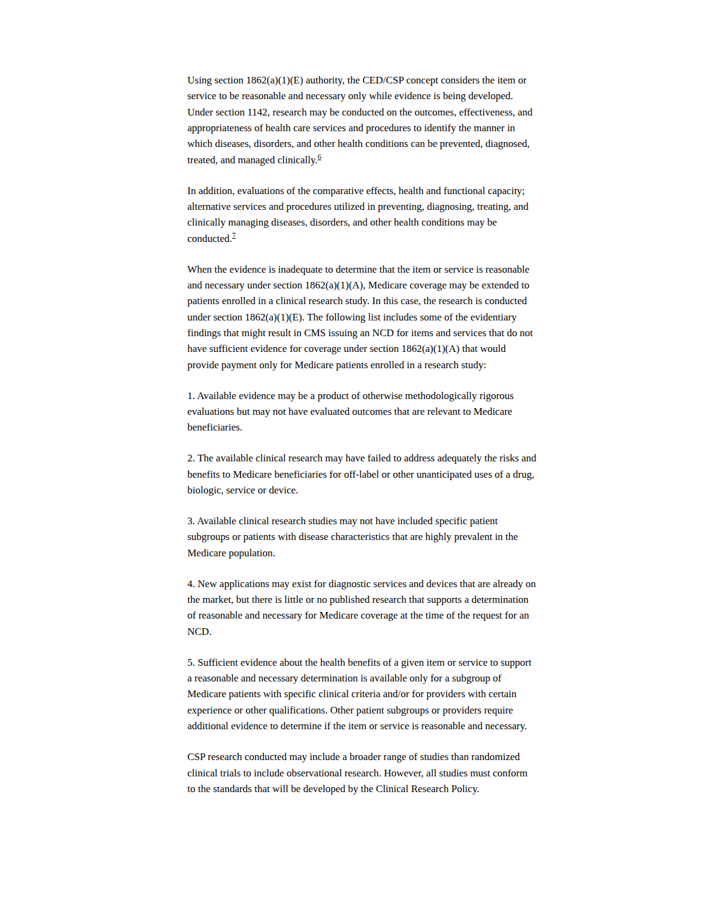Using section 1862(a)(1)(E) authority, the CED/CSP concept considers the item or service to be reasonable and necessary only while evidence is being developed. Under section 1142, research may be conducted on the outcomes, effectiveness, and appropriateness of health care services and procedures to identify the manner in which diseases, disorders, and other health conditions can be prevented, diagnosed, treated, and managed clinically.6
In addition, evaluations of the comparative effects, health and functional capacity; alternative services and procedures utilized in preventing, diagnosing, treating, and clinically managing diseases, disorders, and other health conditions may be conducted.7
When the evidence is inadequate to determine that the item or service is reasonable and necessary under section 1862(a)(1)(A), Medicare coverage may be extended to patients enrolled in a clinical research study. In this case, the research is conducted under section 1862(a)(1)(E). The following list includes some of the evidentiary findings that might result in CMS issuing an NCD for items and services that do not have sufficient evidence for coverage under section 1862(a)(1)(A) that would provide payment only for Medicare patients enrolled in a research study:
1. Available evidence may be a product of otherwise methodologically rigorous evaluations but may not have evaluated outcomes that are relevant to Medicare beneficiaries.
2. The available clinical research may have failed to address adequately the risks and benefits to Medicare beneficiaries for off-label or other unanticipated uses of a drug, biologic, service or device.
3. Available clinical research studies may not have included specific patient subgroups or patients with disease characteristics that are highly prevalent in the Medicare population.
4. New applications may exist for diagnostic services and devices that are already on the market, but there is little or no published research that supports a determination of reasonable and necessary for Medicare coverage at the time of the request for an NCD.
5. Sufficient evidence about the health benefits of a given item or service to support a reasonable and necessary determination is available only for a subgroup of Medicare patients with specific clinical criteria and/or for providers with certain experience or other qualifications. Other patient subgroups or providers require additional evidence to determine if the item or service is reasonable and necessary.
CSP research conducted may include a broader range of studies than randomized clinical trials to include observational research. However, all studies must conform to the standards that will be developed by the Clinical Research Policy.